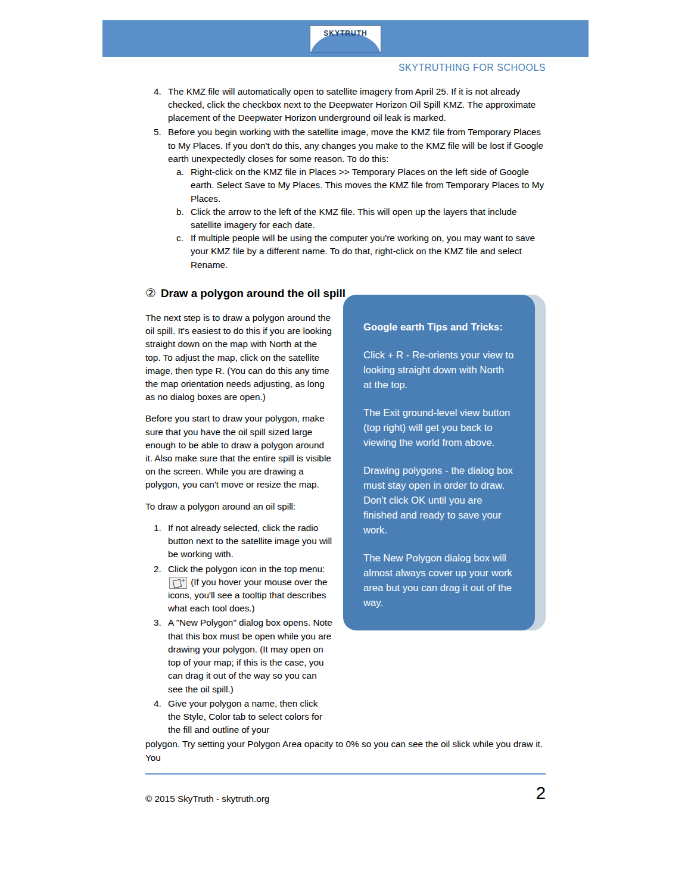SKYTRUTH
SKYTRUTHING FOR SCHOOLS
The KMZ file will automatically open to satellite imagery from April 25. If it is not already checked, click the checkbox next to the Deepwater Horizon Oil Spill KMZ. The approximate placement of the Deepwater Horizon underground oil leak is marked.
Before you begin working with the satellite image, move the KMZ file from Temporary Places to My Places. If you don't do this, any changes you make to the KMZ file will be lost if Google earth unexpectedly closes for some reason. To do this:
Right-click on the KMZ file in Places >> Temporary Places on the left side of Google earth. Select Save to My Places. This moves the KMZ file from Temporary Places to My Places.
Click the arrow to the left of the KMZ file. This will open up the layers that include satellite imagery for each date.
If multiple people will be using the computer you're working on, you may want to save your KMZ file by a different name. To do that, right-click on the KMZ file and select Rename.
② Draw a polygon around the oil spill
The next step is to draw a polygon around the oil spill. It's easiest to do this if you are looking straight down on the map with North at the top. To adjust the map, click on the satellite image, then type R. (You can do this any time the map orientation needs adjusting, as long as no dialog boxes are open.)
Before you start to draw your polygon, make sure that you have the oil spill sized large enough to be able to draw a polygon around it. Also make sure that the entire spill is visible on the screen. While you are drawing a polygon, you can't move or resize the map.
To draw a polygon around an oil spill:
If not already selected, click the radio button next to the satellite image you will be working with.
Click the polygon icon in the top menu: (If you hover your mouse over the icons, you'll see a tooltip that describes what each tool does.)
A "New Polygon" dialog box opens. Note that this box must be open while you are drawing your polygon. (It may open on top of your map; if this is the case, you can drag it out of the way so you can see the oil spill.)
Give your polygon a name, then click the Style, Color tab to select colors for the fill and outline of your
Google earth Tips and Tricks:
Click + R - Re-orients your view to looking straight down with North at the top.
The Exit ground-level view button (top right) will get you back to viewing the world from above.
Drawing polygons - the dialog box must stay open in order to draw. Don't click OK until you are finished and ready to save your work.
The New Polygon dialog box will almost always cover up your work area but you can drag it out of the way.
polygon. Try setting your Polygon Area opacity to 0% so you can see the oil slick while you draw it. You
© 2015 SkyTruth - skytruth.org
2